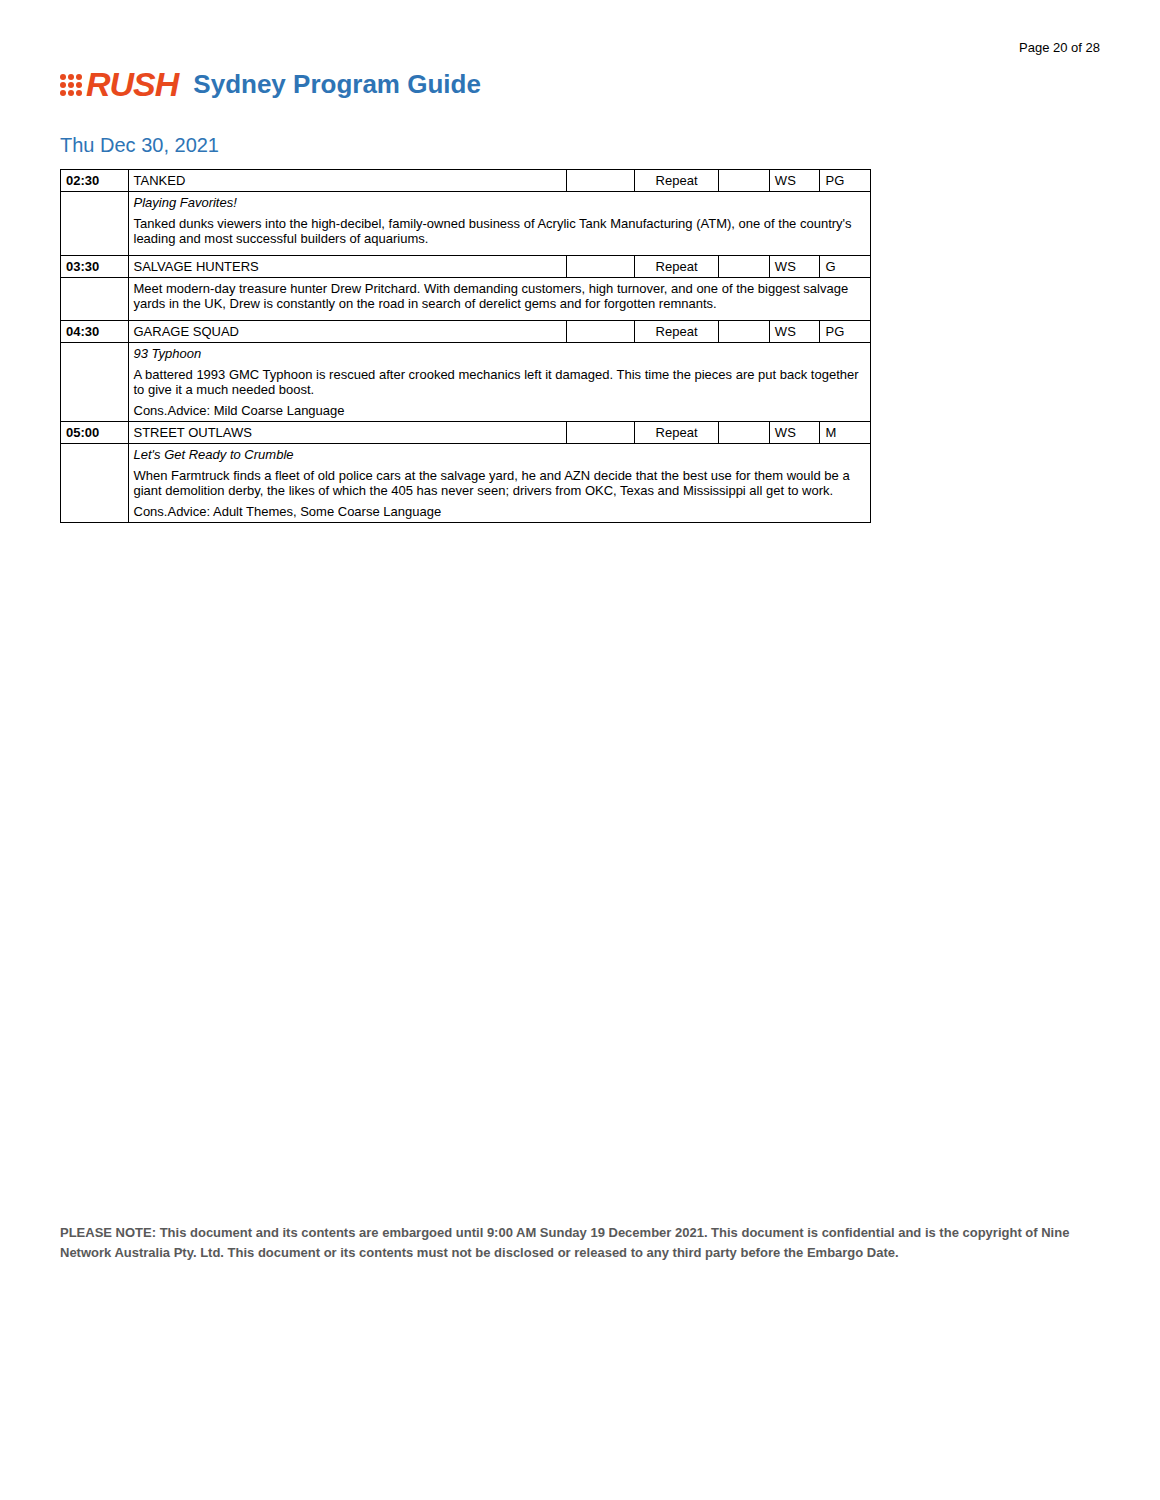Page 20 of 28
RUSH
Sydney Program Guide
Thu Dec 30, 2021
| 02:30 | TANKED | | Repeat | | WS | PG |
| | Playing Favorites! Tanked dunks viewers into the high-decibel, family-owned business of Acrylic Tank Manufacturing (ATM), one of the country's leading and most successful builders of aquariums. |
| 03:30 | SALVAGE HUNTERS | | Repeat | | WS | G |
| | Meet modern-day treasure hunter Drew Pritchard. With demanding customers, high turnover, and one of the biggest salvage yards in the UK, Drew is constantly on the road in search of derelict gems and for forgotten remnants. |
| 04:30 | GARAGE SQUAD | | Repeat | | WS | PG |
| | 93 Typhoon A battered 1993 GMC Typhoon is rescued after crooked mechanics left it damaged. This time the pieces are put back together to give it a much needed boost. Cons.Advice: Mild Coarse Language |
| 05:00 | STREET OUTLAWS | | Repeat | | WS | M |
| | Let's Get Ready to Crumble When Farmtruck finds a fleet of old police cars at the salvage yard, he and AZN decide that the best use for them would be a giant demolition derby, the likes of which the 405 has never seen; drivers from OKC, Texas and Mississippi all get to work. Cons.Advice: Adult Themes, Some Coarse Language |
PLEASE NOTE: This document and its contents are embargoed until 9:00 AM Sunday 19 December 2021. This document is confidential and is the copyright of Nine Network Australia Pty. Ltd. This document or its contents must not be disclosed or released to any third party before the Embargo Date.